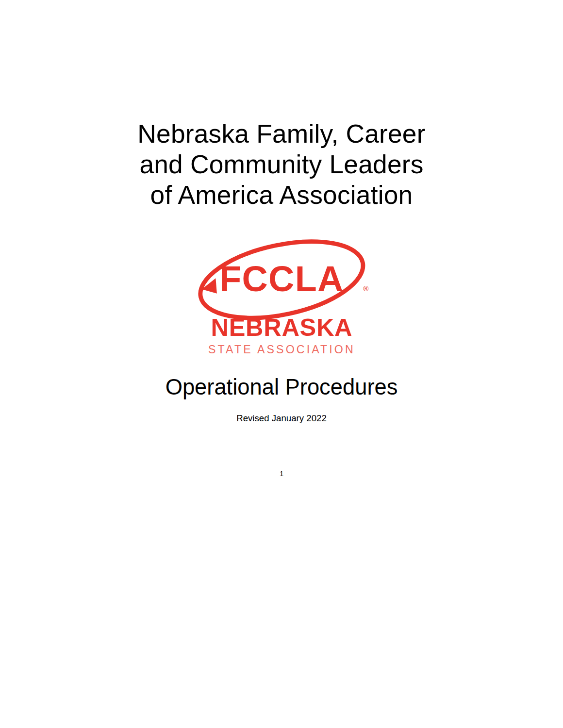Nebraska Family, Career and Community Leaders of America Association
FCCLA ® NEBRASKA STATE ASSOCIATION
Operational Procedures
Revised January 2022
1